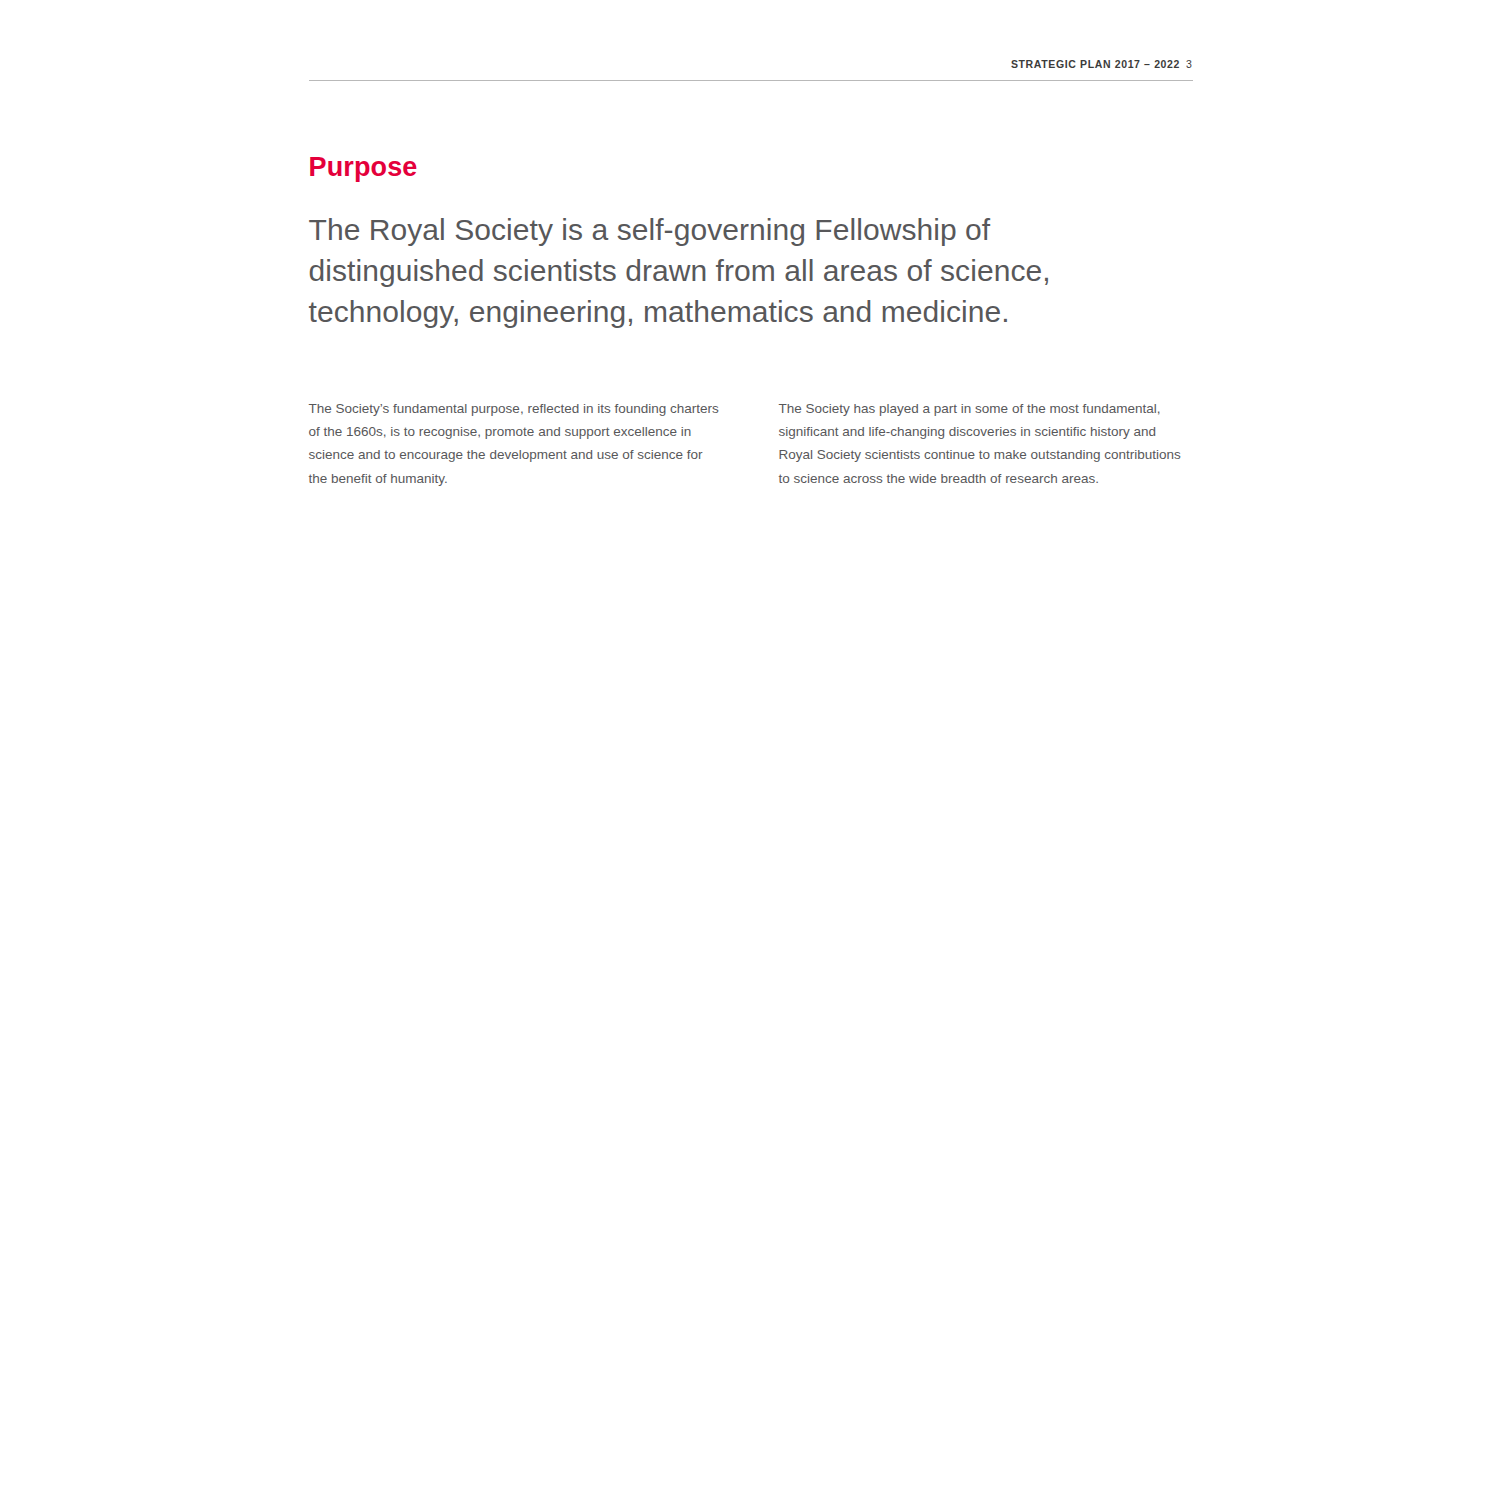STRATEGIC PLAN 2017 – 20223
Purpose
The Royal Society is a self-governing Fellowship of distinguished scientists drawn from all areas of science, technology, engineering, mathematics and medicine.
The Society’s fundamental purpose, reflected in its founding charters of the 1660s, is to recognise, promote and support excellence in science and to encourage the development and use of science for the benefit of humanity.
The Society has played a part in some of the most fundamental, significant and life-changing discoveries in scientific history and Royal Society scientists continue to make outstanding contributions to science across the wide breadth of research areas.